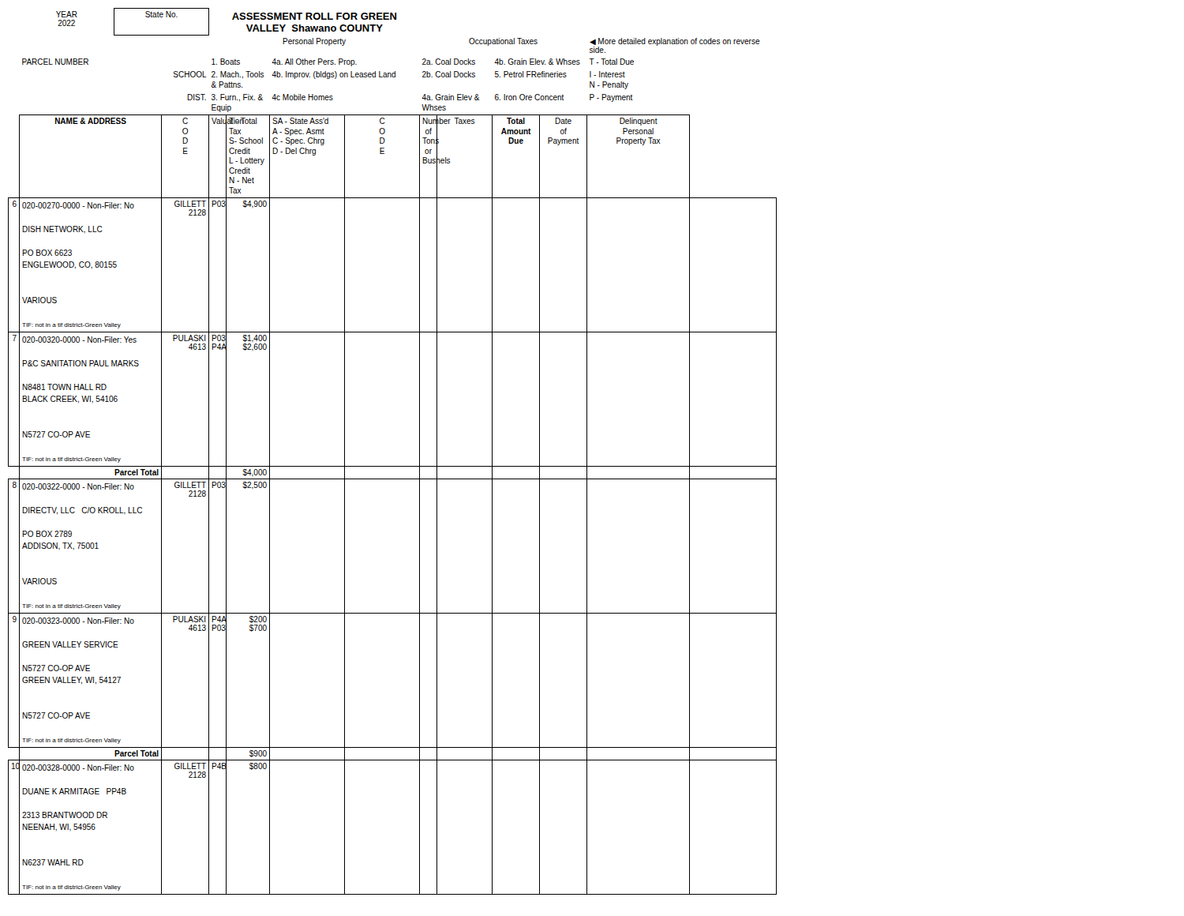| | YEAR 2022 | State No. | ASSESSMENT ROLL FOR GREEN VALLEY Shawano COUNTY | |
| | | Personal Property | Occupational Taxes | ◀ More detailed explanation of codes on reverse side. |
| | PARCEL NUMBER | 1. Boats | 4a. All Other Pers. Prop. | 2a. Coal Docks | 4b. Grain Elev. & Whses | T - Total Due | |
| | | SCHOOL | 2. Mach., Tools & Pattns. | 4b. Improv. (bldgs) on Leased Land | 2b. Coal Docks | 5. Petrol FRefineries | I - Interest N - Penalty | |
| | | DIST. | 3. Furn., Fix. & Equip | 4c Mobile Homes | 4a. Grain Elev & Whses | 6. Iron Ore Concent | P - Payment | |
| | NAME & ADDRESS | C O D E | Valuation | T - Total Tax S- School Credit L - Lottery Credit N - Net Tax | SA - State Ass'd A - Spec. Asmt C - Spec. Chrg D - Del Chrg | C O D E | Number of Tons or Bushels | Taxes | Total Amount Due | Date of Payment | Delinquent Personal Property Tax | |
| 6 | 020-00270-0000 - Non-Filer: No DISH NETWORK, LLC PO BOX 6623 ENGLEWOOD, CO, 80155 VARIOUS TIF: not in a tif district-Green Valley | GILLETT 2128 | P03 | $4,900 | | | | | | | | | |
| 7 | 020-00320-0000 - Non-Filer: Yes P&C SANITATION PAUL MARKS N8481 TOWN HALL RD BLACK CREEK, WI, 54106 N5727 CO-OP AVE TIF: not in a tif district-Green Valley | PULASKI 4613 | P03 P4A | $1,400 $2,600 | | | | | | | | | |
| | Parcel Total | | | $4,000 | | | | | | | | | |
| 8 | 020-00322-0000 - Non-Filer: No DIRECTV, LLC C/O KROLL, LLC PO BOX 2789 ADDISON, TX, 75001 VARIOUS TIF: not in a tif district-Green Valley | GILLETT 2128 | P03 | $2,500 | | | | | | | | | |
| 9 | 020-00323-0000 - Non-Filer: No GREEN VALLEY SERVICE N5727 CO-OP AVE GREEN VALLEY, WI, 54127 N5727 CO-OP AVE TIF: not in a tif district-Green Valley | PULASKI 4613 | P4A P03 | $200 $700 | | | | | | | | | |
| | Parcel Total | | | $900 | | | | | | | | | |
| 10 | 020-00328-0000 - Non-Filer: No DUANE K ARMITAGE PP4B 2313 BRANTWOOD DR NEENAH, WI, 54956 N6237 WAHL RD TIF: not in a tif district-Green Valley | GILLETT 2128 | P4B | $800 | | | | | | | | | |